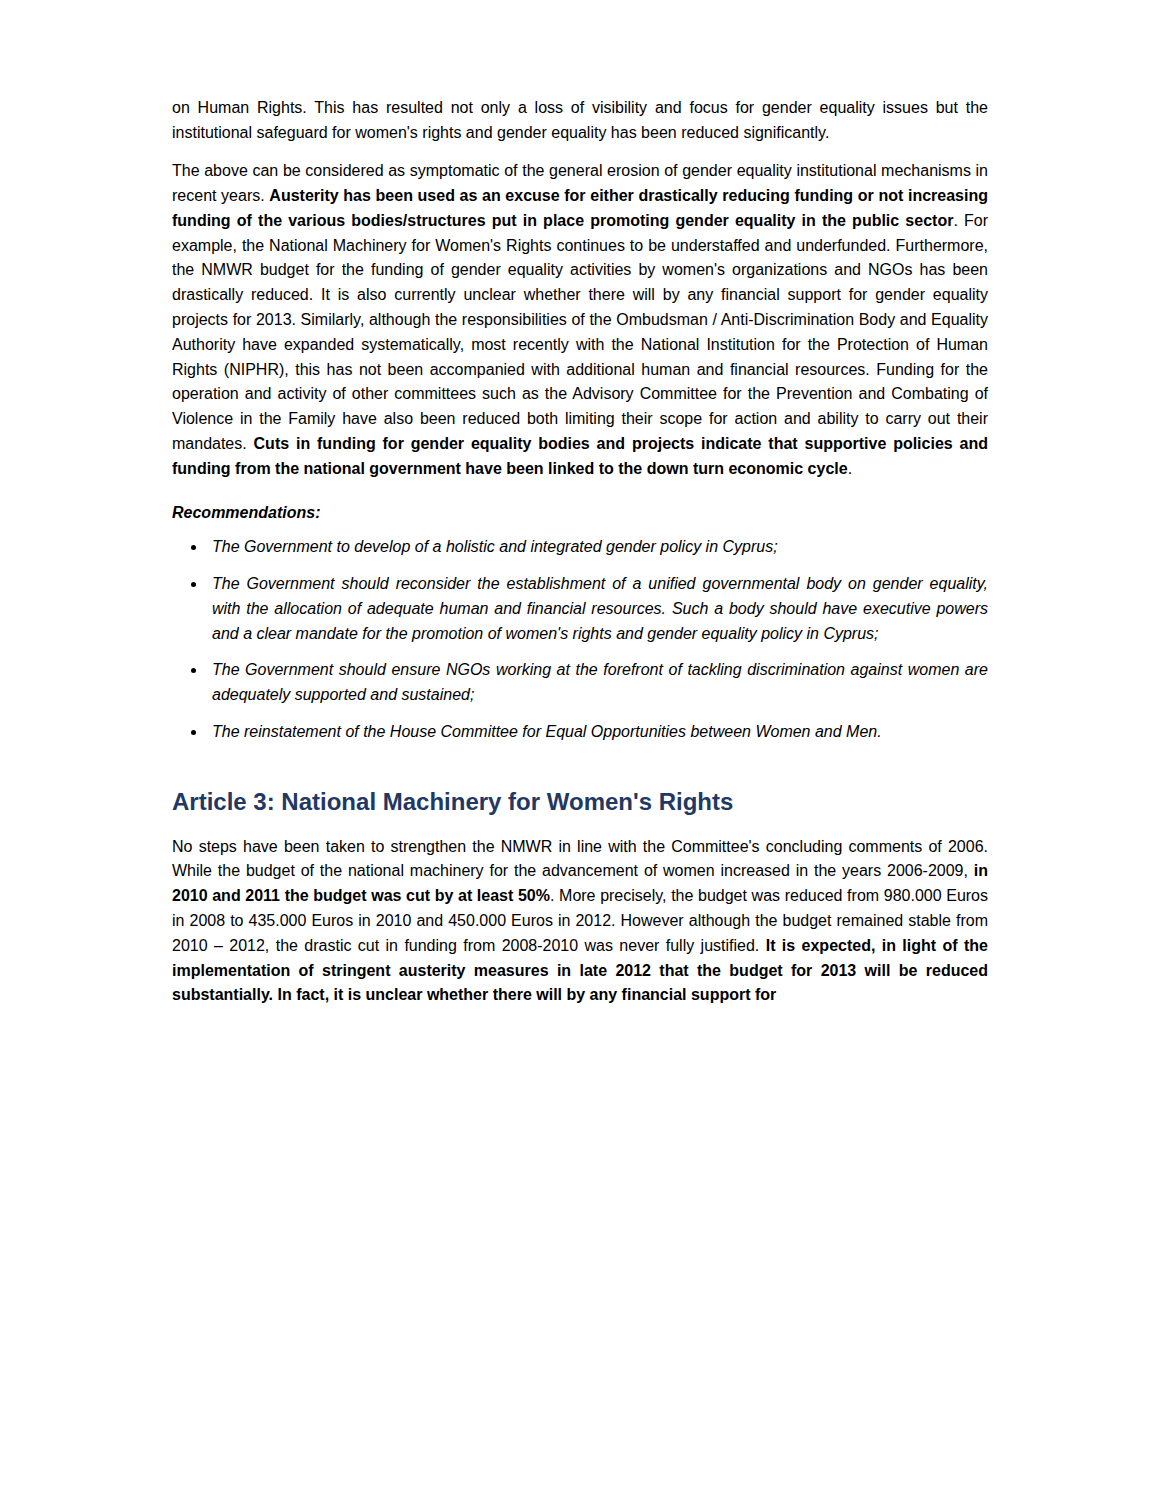on Human Rights. This has resulted not only a loss of visibility and focus for gender equality issues but the institutional safeguard for women's rights and gender equality has been reduced significantly.
The above can be considered as symptomatic of the general erosion of gender equality institutional mechanisms in recent years. Austerity has been used as an excuse for either drastically reducing funding or not increasing funding of the various bodies/structures put in place promoting gender equality in the public sector. For example, the National Machinery for Women's Rights continues to be understaffed and underfunded. Furthermore, the NMWR budget for the funding of gender equality activities by women's organizations and NGOs has been drastically reduced. It is also currently unclear whether there will by any financial support for gender equality projects for 2013. Similarly, although the responsibilities of the Ombudsman / Anti-Discrimination Body and Equality Authority have expanded systematically, most recently with the National Institution for the Protection of Human Rights (NIPHR), this has not been accompanied with additional human and financial resources. Funding for the operation and activity of other committees such as the Advisory Committee for the Prevention and Combating of Violence in the Family have also been reduced both limiting their scope for action and ability to carry out their mandates. Cuts in funding for gender equality bodies and projects indicate that supportive policies and funding from the national government have been linked to the down turn economic cycle.
Recommendations:
The Government to develop of a holistic and integrated gender policy in Cyprus;
The Government should reconsider the establishment of a unified governmental body on gender equality, with the allocation of adequate human and financial resources. Such a body should have executive powers and a clear mandate for the promotion of women's rights and gender equality policy in Cyprus;
The Government should ensure NGOs working at the forefront of tackling discrimination against women are adequately supported and sustained;
The reinstatement of the House Committee for Equal Opportunities between Women and Men.
Article 3: National Machinery for Women's Rights
No steps have been taken to strengthen the NMWR in line with the Committee's concluding comments of 2006. While the budget of the national machinery for the advancement of women increased in the years 2006-2009, in 2010 and 2011 the budget was cut by at least 50%. More precisely, the budget was reduced from 980.000 Euros in 2008 to 435.000 Euros in 2010 and 450.000 Euros in 2012. However although the budget remained stable from 2010 – 2012, the drastic cut in funding from 2008-2010 was never fully justified. It is expected, in light of the implementation of stringent austerity measures in late 2012 that the budget for 2013 will be reduced substantially. In fact, it is unclear whether there will by any financial support for